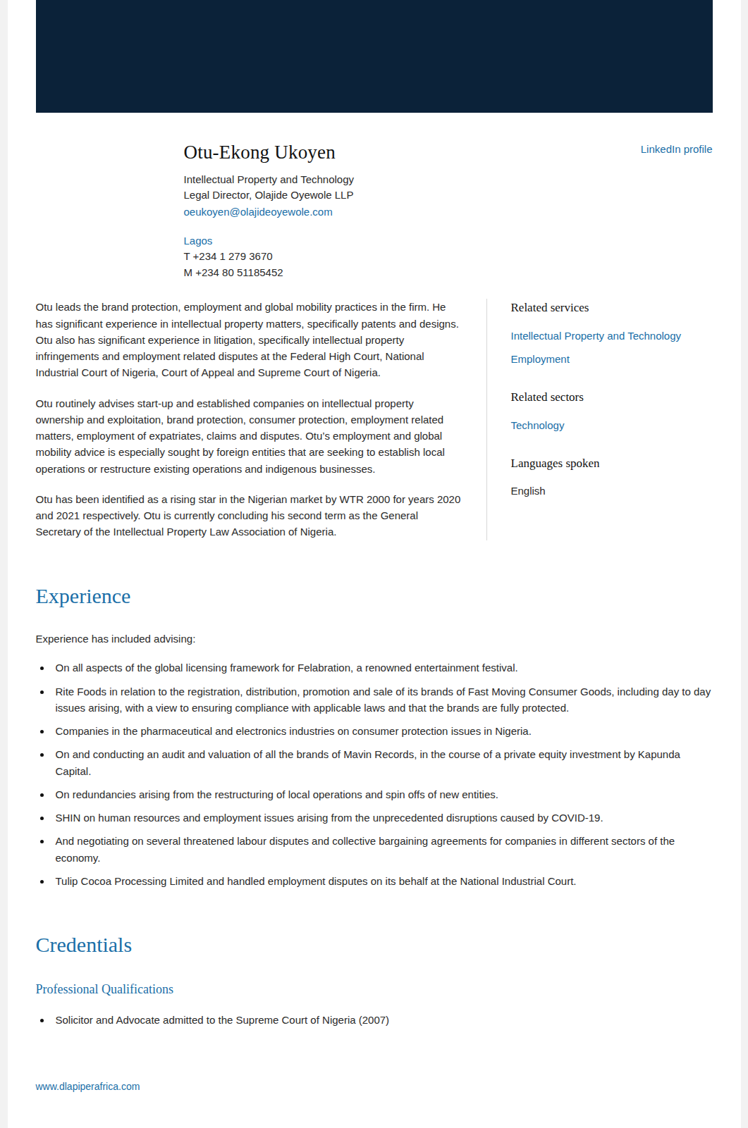Otu-Ekong Ukoyen
Intellectual Property and Technology
Legal Director, Olajide Oyewole LLP
oeukoyen@olajideoyewole.com Lagos
T +234 1 279 3670
M +234 80 51185452
LinkedIn profile
Otu leads the brand protection, employment and global mobility practices in the firm. He has significant experience in intellectual property matters, specifically patents and designs. Otu also has significant experience in litigation, specifically intellectual property infringements and employment related disputes at the Federal High Court, National Industrial Court of Nigeria, Court of Appeal and Supreme Court of Nigeria.
Otu routinely advises start-up and established companies on intellectual property ownership and exploitation, brand protection, consumer protection, employment related matters, employment of expatriates, claims and disputes. Otu’s employment and global mobility advice is especially sought by foreign entities that are seeking to establish local operations or restructure existing operations and indigenous businesses.
Otu has been identified as a rising star in the Nigerian market by WTR 2000 for years 2020 and 2021 respectively. Otu is currently concluding his second term as the General Secretary of the Intellectual Property Law Association of Nigeria.
Related services
Intellectual Property and Technology
Employment
Related sectors
Technology
Languages spoken
English
Experience
Experience has included advising:
On all aspects of the global licensing framework for Felabration, a renowned entertainment festival.
Rite Foods in relation to the registration, distribution, promotion and sale of its brands of Fast Moving Consumer Goods, including day to day issues arising, with a view to ensuring compliance with applicable laws and that the brands are fully protected.
Companies in the pharmaceutical and electronics industries on consumer protection issues in Nigeria.
On and conducting an audit and valuation of all the brands of Mavin Records, in the course of a private equity investment by Kapunda Capital.
On redundancies arising from the restructuring of local operations and spin offs of new entities.
SHIN on human resources and employment issues arising from the unprecedented disruptions caused by COVID-19.
And negotiating on several threatened labour disputes and collective bargaining agreements for companies in different sectors of the economy.
Tulip Cocoa Processing Limited and handled employment disputes on its behalf at the National Industrial Court.
Credentials
Professional Qualifications
Solicitor and Advocate admitted to the Supreme Court of Nigeria (2007)
www.dlapiperafrica.com